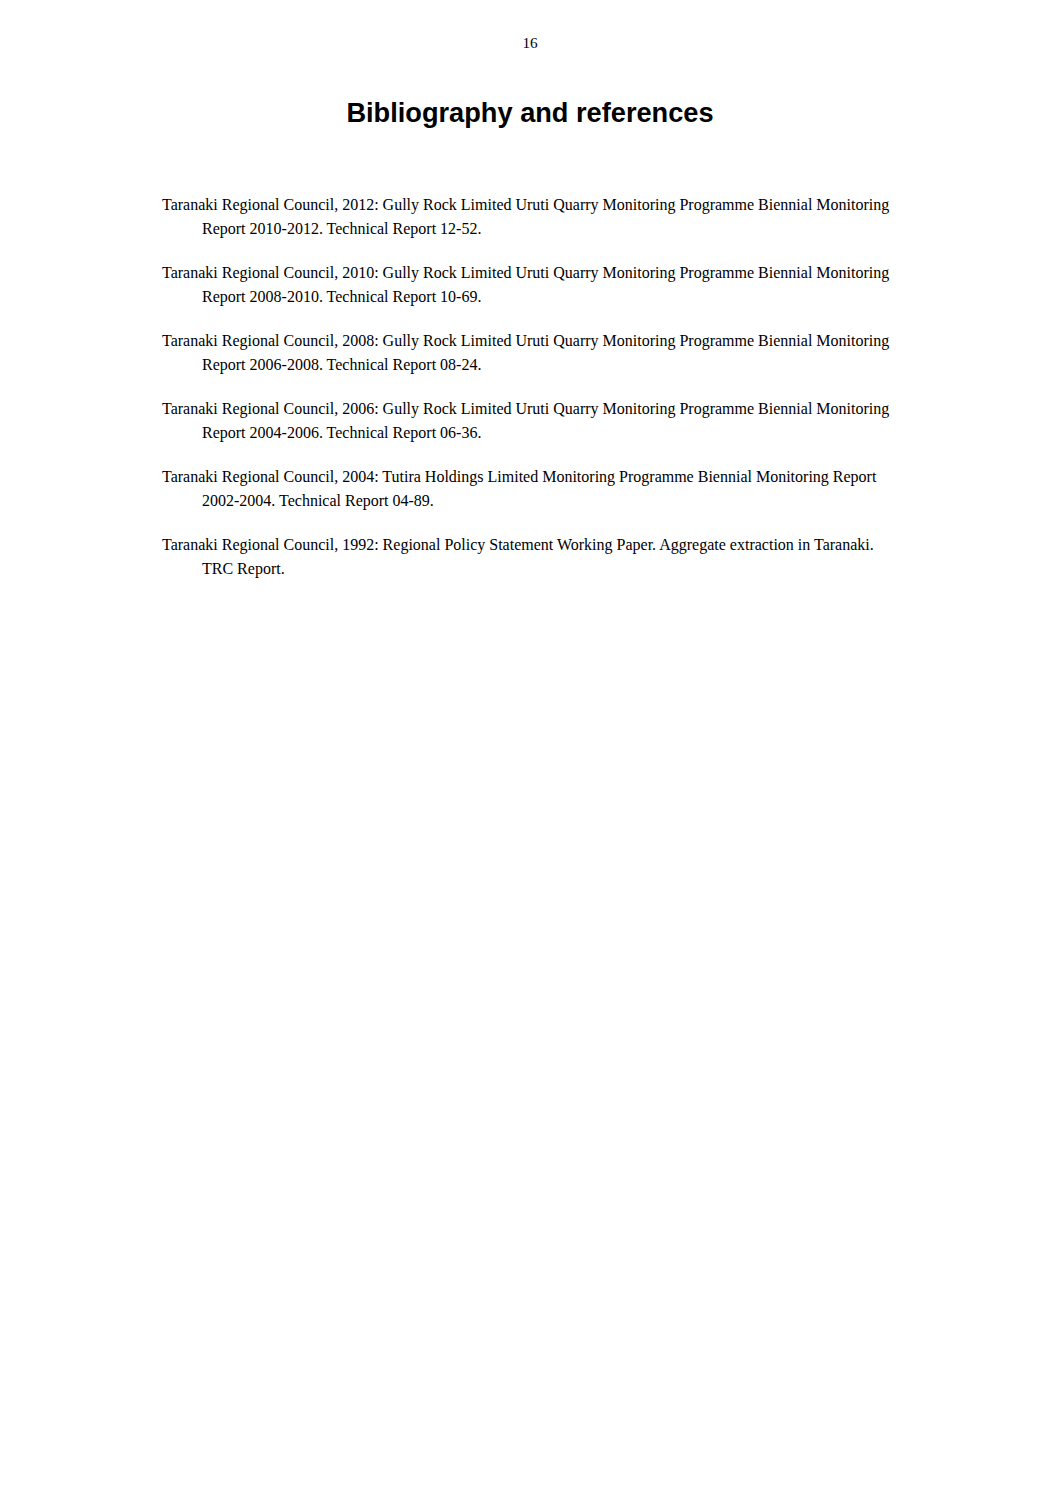16
Bibliography and references
Taranaki Regional Council, 2012: Gully Rock Limited Uruti Quarry Monitoring Programme Biennial Monitoring Report 2010-2012. Technical Report 12-52.
Taranaki Regional Council, 2010: Gully Rock Limited Uruti Quarry Monitoring Programme Biennial Monitoring Report 2008-2010. Technical Report 10-69.
Taranaki Regional Council, 2008: Gully Rock Limited Uruti Quarry Monitoring Programme Biennial Monitoring Report 2006-2008. Technical Report 08-24.
Taranaki Regional Council, 2006: Gully Rock Limited Uruti Quarry Monitoring Programme Biennial Monitoring Report 2004-2006. Technical Report 06-36.
Taranaki Regional Council, 2004: Tutira Holdings Limited Monitoring Programme Biennial Monitoring Report 2002-2004. Technical Report 04-89.
Taranaki Regional Council, 1992: Regional Policy Statement Working Paper. Aggregate extraction in Taranaki. TRC Report.